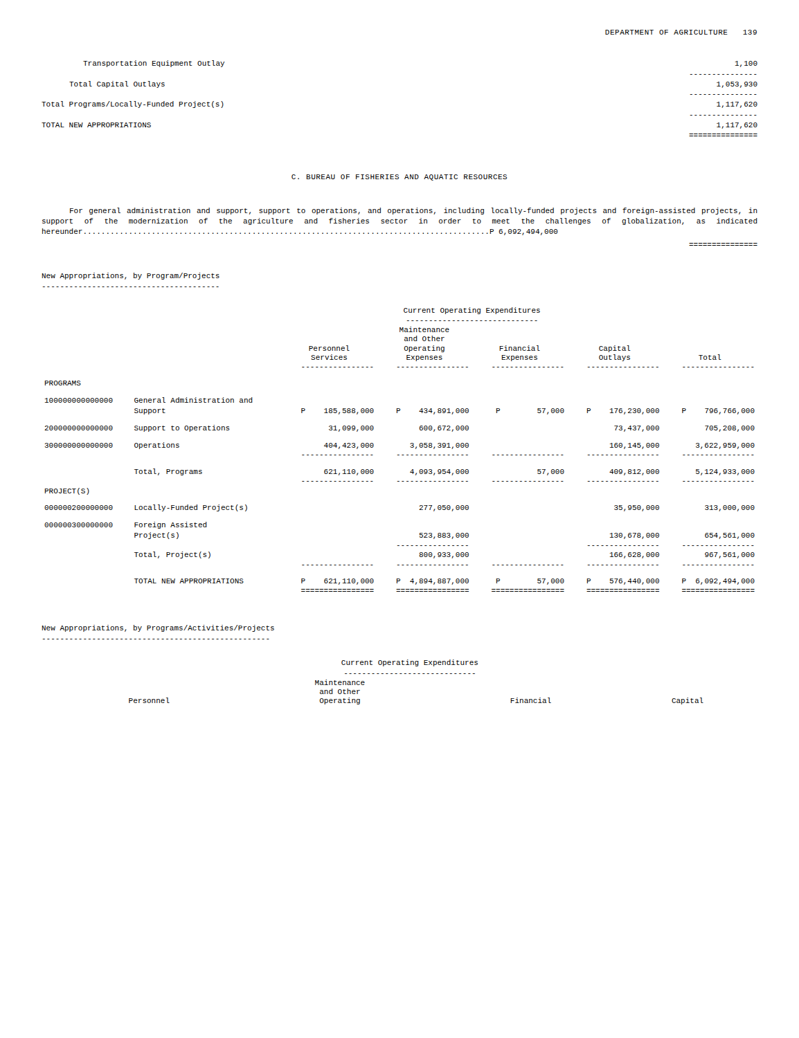DEPARTMENT OF AGRICULTURE 139
Transportation Equipment Outlay
1,100
---------------
Total Capital Outlays
1,053,930
---------------
Total Programs/Locally-Funded Project(s)
1,117,620
---------------
TOTAL NEW APPROPRIATIONS
1,117,620
===============
C. BUREAU OF FISHERIES AND AQUATIC RESOURCES
For general administration and support, support to operations, and operations, including locally-funded projects and foreign-assisted projects, in support of the modernization of the agriculture and fisheries sector in order to meet the challenges of globalization, as indicated hereunder.........................................................................................P 6,092,494,000
===============
New Appropriations, by Program/Projects
---------------------------------------
| | Current Operating Expenditures | |
| | ----------------------------- | |
| | | Maintenance | | | |
| | | and Other | | | |
| | Personnel | Operating | Financial | Capital | |
| | Services | Expenses | Expenses | Outlays | Total |
| | ---------------- | ---------------- | ---------------- | ---------------- | ---------------- |
| PROGRAMS | |
| 100000000000000 | General Administration and | | | | | |
| | Support | P 185,588,000 | P 434,891,000 | P 57,000 | P 176,230,000 | P 796,766,000 |
| 200000000000000 | Support to Operations | 31,099,000 | 600,672,000 | | 73,437,000 | 705,208,000 |
| 300000000000000 | Operations | 404,423,000 | 3,058,391,000 | | 160,145,000 | 3,622,959,000 |
| | ---------------- | ---------------- | ---------------- | ---------------- | ---------------- |
| | Total, Programs | 621,110,000 | 4,093,954,000 | 57,000 | 409,812,000 | 5,124,933,000 |
| | ---------------- | ---------------- | ---------------- | ---------------- | ---------------- |
| PROJECT(S) | |
| 000000200000000 | Locally-Funded Project(s) | | 277,050,000 | | 35,950,000 | 313,000,000 |
| 000000300000000 | Foreign Assisted | | | | | |
| | Project(s) | | 523,883,000 | | 130,678,000 | 654,561,000 |
| | | ---------------- | | ---------------- | ---------------- |
| | Total, Project(s) | | 800,933,000 | | 166,628,000 | 967,561,000 |
| | ---------------- | ---------------- | ---------------- | ---------------- | ---------------- |
| | TOTAL NEW APPROPRIATIONS | P 621,110,000 | P 4,894,887,000 | P 57,000 | P 576,440,000 | P 6,092,494,000 |
| | ================ | ================ | ================ | ================ | ================ |
New Appropriations, by Programs/Activities/Projects
--------------------------------------------------
| | Current Operating Expenditures |
| | ----------------------------- |
| | | Maintenance | | |
| | | and Other | | |
| | Personnel | Operating | Financial | Capital |